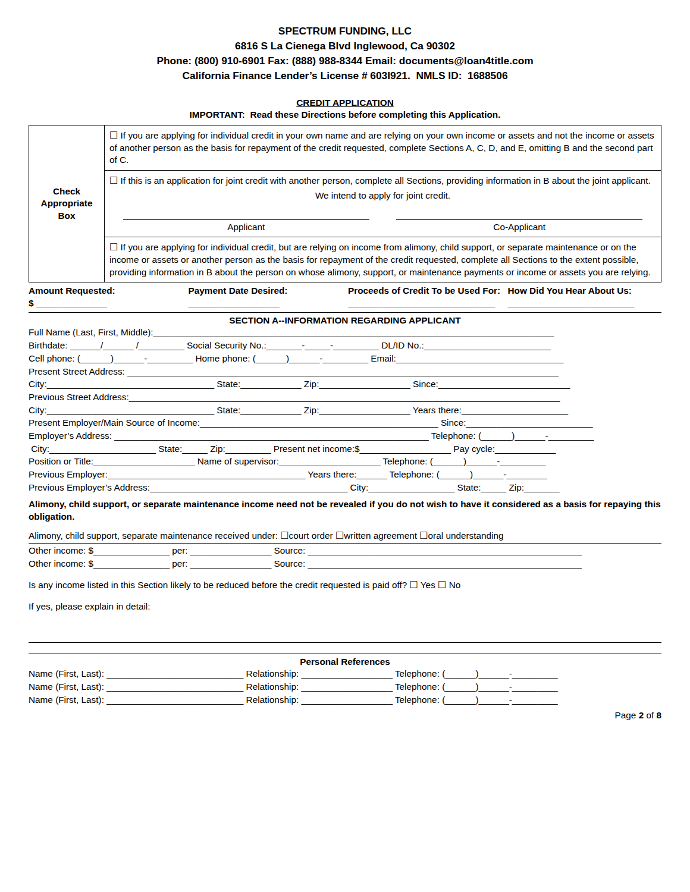SPECTRUM FUNDING, LLC
6816 S La Cienega Blvd Inglewood, Ca 90302
Phone: (800) 910-6901 Fax: (888) 988-8344 Email: documents@loan4title.com
California Finance Lender’s License # 603I921. NMLS ID: 1688506
CREDIT APPLICATION
IMPORTANT: Read these Directions before completing this Application.
| Check Appropriate Box | ☐ If you are applying for individual credit in your own name and are relying on your own income or assets and not the income or assets of another person as the basis for repayment of the credit requested, complete Sections A, C, D, and E, omitting B and the second part of C. |
| ☐ If this is an application for joint credit with another person, complete all Sections, providing information in B about the joint applicant. We intend to apply for joint credit. Applicant Co-Applicant |
| ☐ If you are applying for individual credit, but are relying on income from alimony, child support, or separate maintenance or on the income or assets or another person as the basis for repayment of the credit requested, complete all Sections to the extent possible, providing information in B about the person on whose alimony, support, or maintenance payments or income or assets you are relying. |
Amount Requested:
Payment Date Desired:
Proceeds of Credit To be Used For:
How Did You Hear About Us:
$ ______________
__________________
_____________________________
_________________________
SECTION A--INFORMATION REGARDING APPLICANT
Full Name (Last, First, Middle):_______________________________________________________________________________
Birthdate: ______/______ /_________ Social Security No.:_______-_____-_________ DL/ID No.:_________________________
Cell phone: (______)______-_________ Home phone: (______)______-_________ Email:_________________________________
Present Street Address: _____________________________________________________________________________________
City:_________________________________ State:____________ Zip:__________________ Since:__________________________
Previous Street Address:_____________________________________________________________________________________
City:_________________________________ State:____________ Zip:__________________ Years there:_____________________
Present Employer/Main Source of Income:_______________________________________________ Since:_________________________
Employer’s Address: ______________________________________________________________ Telephone: (______)______-_________
City:_____________________ State:_____ Zip:_________ Present net income:$__________________ Pay cycle:____________
Position or Title:____________________ Name of supervisor:____________________ Telephone: (______)______-_________
Previous Employer:_______________________________________ Years there:______ Telephone: (______)______-________
Previous Employer’s Address:_______________________________________ City:_________________ State:_____ Zip:_______
Alimony, child support, or separate maintenance income need not be revealed if you do not wish to have it considered as a basis for repaying this obligation.
Alimony, child support, separate maintenance received under: ☐court order ☐written agreement ☐oral understanding
Other income: $_______________ per: ________________ Source: ______________________________________________________
Other income: $_______________ per: ________________ Source: ______________________________________________________
Is any income listed in this Section likely to be reduced before the credit requested is paid off? ☐ Yes ☐ No
If yes, please explain in detail:
Personal References
Name (First, Last): ___________________________ Relationship: __________________ Telephone: (______)______-_________
Name (First, Last): ___________________________ Relationship: __________________ Telephone: (______)______-_________
Name (First, Last): ___________________________ Relationship: __________________ Telephone: (______)______-_________
Page 2 of 8